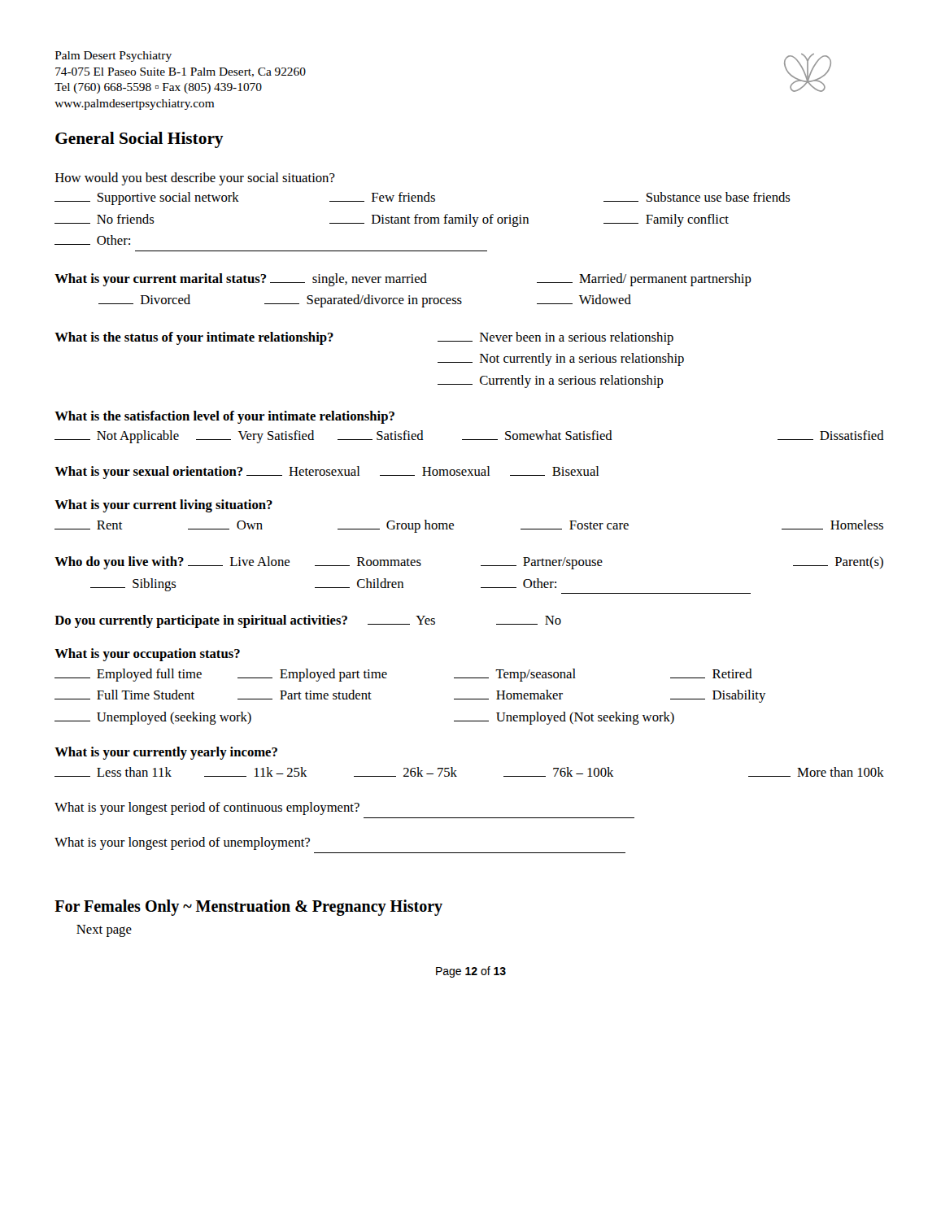Palm Desert Psychiatry
74-075 El Paseo Suite B-1 Palm Desert, Ca 92260
Tel (760) 668-5598 ▫ Fax (805) 439-1070
www.palmdesertpsychiatry.com
General Social History
How would you best describe your social situation?
| Supportive social network | Few friends | Substance use base friends |
| No friends | Distant from family of origin | Family conflict |
| Other: |
| What is your current marital status? single, never married | Married/ permanent partnership |
| Divorced Separated/divorce in process | Widowed |
| What is the status of your intimate relationship? | Never been in a serious relationship |
| | Not currently in a serious relationship |
| | Currently in a serious relationship |
What is the satisfaction level of your intimate relationship?
| Not Applicable | Very Satisfied | Satisfied | Somewhat Satisfied | Dissatisfied |
What is your sexual orientation? Heterosexual Homosexual Bisexual
What is your current living situation?
| Rent | Own | Group home | Foster care | Homeless |
| Who do you live with? Live Alone | Roommates | Partner/spouse | Parent(s) |
| Siblings | Children | Other: |
Do you currently participate in spiritual activities? Yes No
What is your occupation status?
| Employed full time | Employed part time | Temp/seasonal | Retired |
| Full Time Student | Part time student | Homemaker | Disability |
| Unemployed (seeking work) | Unemployed (Not seeking work) |
What is your currently yearly income?
| Less than 11k | 11k – 25k | 26k – 75k | 76k – 100k | More than 100k |
What is your longest period of continuous employment?
What is your longest period of unemployment?
For Females Only ~ Menstruation & Pregnancy History
Next page
Page 12 of 13